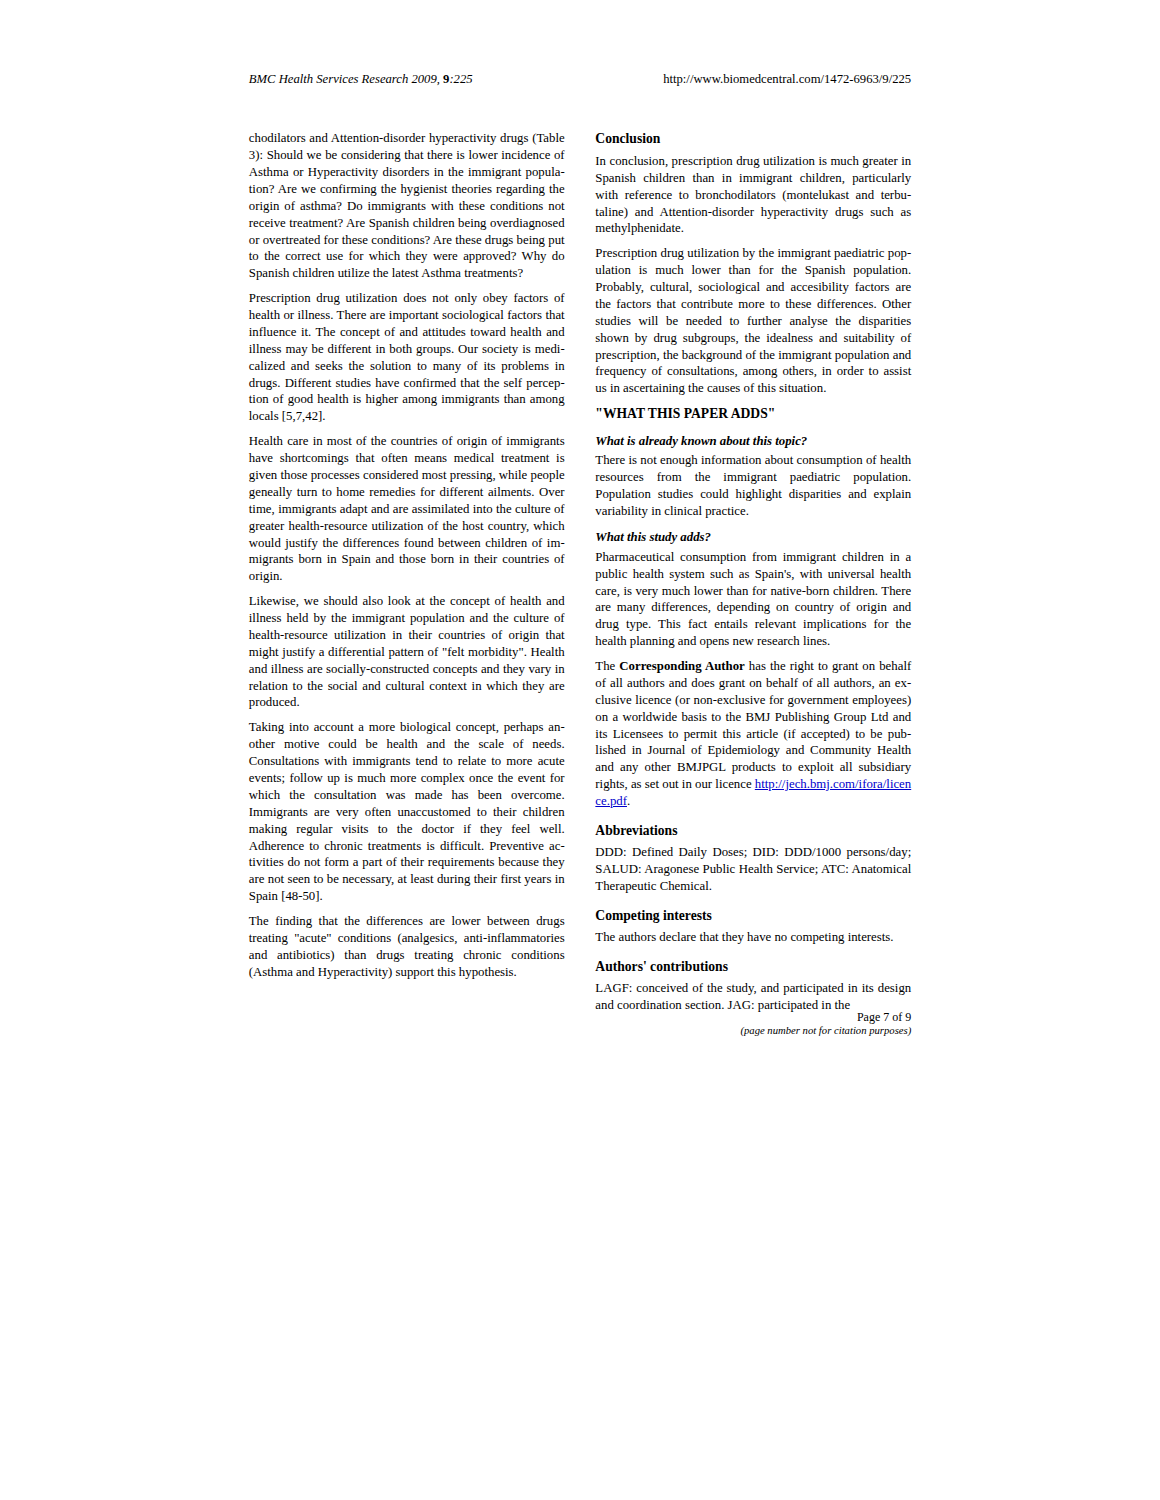BMC Health Services Research 2009, 9:225
http://www.biomedcentral.com/1472-6963/9/225
chodilators and Attention-disorder hyperactivity drugs (Table 3): Should we be considering that there is lower incidence of Asthma or Hyperactivity disorders in the immigrant population? Are we confirming the hygienist theories regarding the origin of asthma? Do immigrants with these conditions not receive treatment? Are Spanish children being overdiagnosed or overtreated for these conditions? Are these drugs being put to the correct use for which they were approved? Why do Spanish children utilize the latest Asthma treatments?
Prescription drug utilization does not only obey factors of health or illness. There are important sociological factors that influence it. The concept of and attitudes toward health and illness may be different in both groups. Our society is medicalized and seeks the solution to many of its problems in drugs. Different studies have confirmed that the self perception of good health is higher among immigrants than among locals [5,7,42].
Health care in most of the countries of origin of immigrants have shortcomings that often means medical treatment is given those processes considered most pressing, while people geneally turn to home remedies for different ailments. Over time, immigrants adapt and are assimilated into the culture of greater health-resource utilization of the host country, which would justify the differences found between children of immigrants born in Spain and those born in their countries of origin.
Likewise, we should also look at the concept of health and illness held by the immigrant population and the culture of health-resource utilization in their countries of origin that might justify a differential pattern of "felt morbidity". Health and illness are socially-constructed concepts and they vary in relation to the social and cultural context in which they are produced.
Taking into account a more biological concept, perhaps another motive could be health and the scale of needs. Consultations with immigrants tend to relate to more acute events; follow up is much more complex once the event for which the consultation was made has been overcome. Immigrants are very often unaccustomed to their children making regular visits to the doctor if they feel well. Adherence to chronic treatments is difficult. Preventive activities do not form a part of their requirements because they are not seen to be necessary, at least during their first years in Spain [48-50].
The finding that the differences are lower between drugs treating "acute" conditions (analgesics, anti-inflammatories and antibiotics) than drugs treating chronic conditions (Asthma and Hyperactivity) support this hypothesis.
Conclusion
In conclusion, prescription drug utilization is much greater in Spanish children than in immigrant children, particularly with reference to bronchodilators (montelukast and terbutaline) and Attention-disorder hyperactivity drugs such as methylphenidate.
Prescription drug utilization by the immigrant paediatric population is much lower than for the Spanish population. Probably, cultural, sociological and accesibility factors are the factors that contribute more to these differences. Other studies will be needed to further analyse the disparities shown by drug subgroups, the idealness and suitability of prescription, the background of the immigrant population and frequency of consultations, among others, in order to assist us in ascertaining the causes of this situation.
"WHAT THIS PAPER ADDS"
What is already known about this topic?
There is not enough information about consumption of health resources from the immigrant paediatric population. Population studies could highlight disparities and explain variability in clinical practice.
What this study adds?
Pharmaceutical consumption from immigrant children in a public health system such as Spain's, with universal health care, is very much lower than for native-born children. There are many differences, depending on country of origin and drug type. This fact entails relevant implications for the health planning and opens new research lines.
The Corresponding Author has the right to grant on behalf of all authors and does grant on behalf of all authors, an exclusive licence (or non-exclusive for government employees) on a worldwide basis to the BMJ Publishing Group Ltd and its Licensees to permit this article (if accepted) to be published in Journal of Epidemiology and Community Health and any other BMJPGL products to exploit all subsidiary rights, as set out in our licence http://jech.bmj.com/ifora/licence.pdf.
Abbreviations
DDD: Defined Daily Doses; DID: DDD/1000 persons/day; SALUD: Aragonese Public Health Service; ATC: Anatomical Therapeutic Chemical.
Competing interests
The authors declare that they have no competing interests.
Authors' contributions
LAGF: conceived of the study, and participated in its design and coordination section. JAG: participated in the
Page 7 of 9
(page number not for citation purposes)